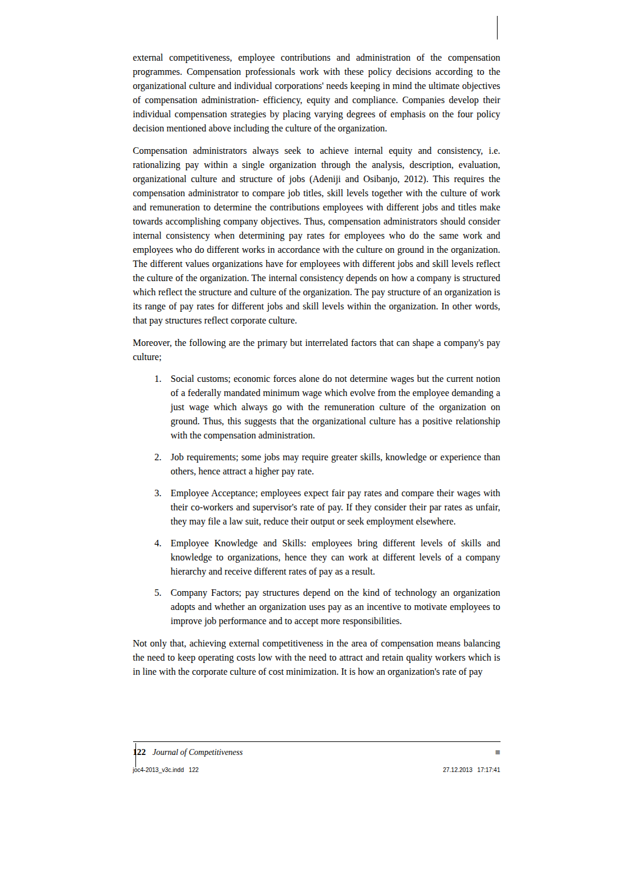external competitiveness, employee contributions and administration of the compensation programmes. Compensation professionals work with these policy decisions according to the organizational culture and individual corporations' needs keeping in mind the ultimate objectives of compensation administration- efficiency, equity and compliance. Companies develop their individual compensation strategies by placing varying degrees of emphasis on the four policy decision mentioned above including the culture of the organization.
Compensation administrators always seek to achieve internal equity and consistency, i.e. rationalizing pay within a single organization through the analysis, description, evaluation, organizational culture and structure of jobs (Adeniji and Osibanjo, 2012). This requires the compensation administrator to compare job titles, skill levels together with the culture of work and remuneration to determine the contributions employees with different jobs and titles make towards accomplishing company objectives. Thus, compensation administrators should consider internal consistency when determining pay rates for employees who do the same work and employees who do different works in accordance with the culture on ground in the organization. The different values organizations have for employees with different jobs and skill levels reflect the culture of the organization. The internal consistency depends on how a company is structured which reflect the structure and culture of the organization. The pay structure of an organization is its range of pay rates for different jobs and skill levels within the organization. In other words, that pay structures reflect corporate culture.
Moreover, the following are the primary but interrelated factors that can shape a company's pay culture;
Social customs; economic forces alone do not determine wages but the current notion of a federally mandated minimum wage which evolve from the employee demanding a just wage which always go with the remuneration culture of the organization on ground. Thus, this suggests that the organizational culture has a positive relationship with the compensation administration.
Job requirements; some jobs may require greater skills, knowledge or experience than others, hence attract a higher pay rate.
Employee Acceptance; employees expect fair pay rates and compare their wages with their co-workers and supervisor's rate of pay. If they consider their par rates as unfair, they may file a law suit, reduce their output or seek employment elsewhere.
Employee Knowledge and Skills: employees bring different levels of skills and knowledge to organizations, hence they can work at different levels of a company hierarchy and receive different rates of pay as a result.
Company Factors; pay structures depend on the kind of technology an organization adopts and whether an organization uses pay as an incentive to motivate employees to improve job performance and to accept more responsibilities.
Not only that, achieving external competitiveness in the area of compensation means balancing the need to keep operating costs low with the need to attract and retain quality workers which is in line with the corporate culture of cost minimization. It is how an organization's rate of pay
122 Journal of Competitiveness
■
joc4-2013_v3c.indd 122 27.12.2013 17:17:41